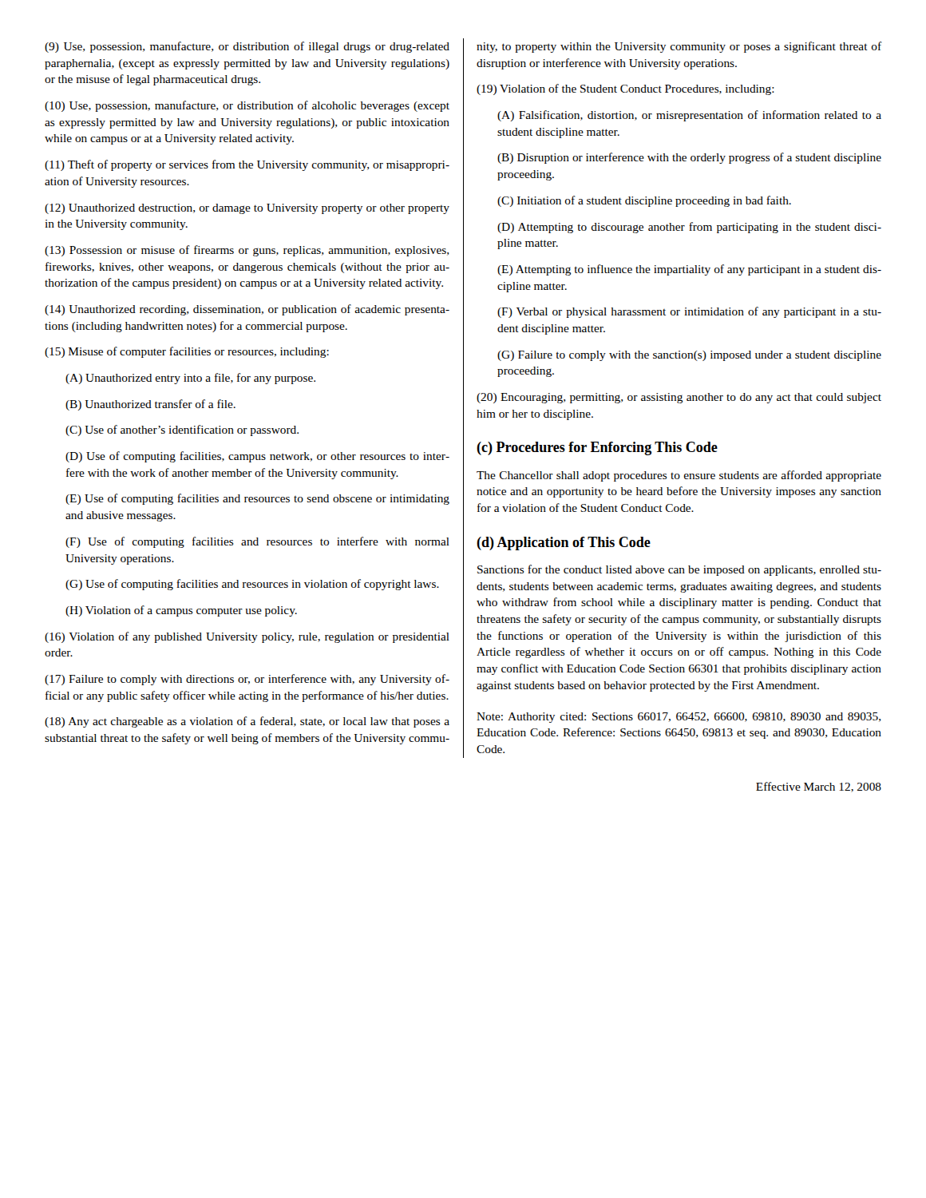(9) Use, possession, manufacture, or distribution of illegal drugs or drug-related paraphernalia, (except as expressly permitted by law and University regulations) or the misuse of legal pharmaceutical drugs.
(10) Use, possession, manufacture, or distribution of alcoholic beverages (except as expressly permitted by law and University regulations), or public intoxication while on campus or at a University related activity.
(11) Theft of property or services from the University community, or misappropriation of University resources.
(12) Unauthorized destruction, or damage to University property or other property in the University community.
(13) Possession or misuse of firearms or guns, replicas, ammunition, explosives, fireworks, knives, other weapons, or dangerous chemicals (without the prior authorization of the campus president) on campus or at a University related activity.
(14) Unauthorized recording, dissemination, or publication of academic presentations (including handwritten notes) for a commercial purpose.
(15) Misuse of computer facilities or resources, including:
(A) Unauthorized entry into a file, for any purpose.
(B) Unauthorized transfer of a file.
(C) Use of another’s identification or password.
(D) Use of computing facilities, campus network, or other resources to interfere with the work of another member of the University community.
(E) Use of computing facilities and resources to send obscene or intimidating and abusive messages.
(F) Use of computing facilities and resources to interfere with normal University operations.
(G) Use of computing facilities and resources in violation of copyright laws.
(H) Violation of a campus computer use policy.
(16) Violation of any published University policy, rule, regulation or presidential order.
(17) Failure to comply with directions or, or interference with, any University official or any public safety officer while acting in the performance of his/her duties.
(18) Any act chargeable as a violation of a federal, state, or local law that poses a substantial threat to the safety or well being of members of the University community, to property within the University community or poses a significant threat of disruption or interference with University operations.
(19) Violation of the Student Conduct Procedures, including:
(A) Falsification, distortion, or misrepresentation of information related to a student discipline matter.
(B) Disruption or interference with the orderly progress of a student discipline proceeding.
(C) Initiation of a student discipline proceeding in bad faith.
(D) Attempting to discourage another from participating in the student discipline matter.
(E) Attempting to influence the impartiality of any participant in a student discipline matter.
(F) Verbal or physical harassment or intimidation of any participant in a student discipline matter.
(G) Failure to comply with the sanction(s) imposed under a student discipline proceeding.
(20) Encouraging, permitting, or assisting another to do any act that could subject him or her to discipline.
(c) Procedures for Enforcing This Code
The Chancellor shall adopt procedures to ensure students are afforded appropriate notice and an opportunity to be heard before the University imposes any sanction for a violation of the Student Conduct Code.
(d) Application of This Code
Sanctions for the conduct listed above can be imposed on applicants, enrolled students, students between academic terms, graduates awaiting degrees, and students who withdraw from school while a disciplinary matter is pending. Conduct that threatens the safety or security of the campus community, or substantially disrupts the functions or operation of the University is within the jurisdiction of this Article regardless of whether it occurs on or off campus. Nothing in this Code may conflict with Education Code Section 66301 that prohibits disciplinary action against students based on behavior protected by the First Amendment.
Note: Authority cited: Sections 66017, 66452, 66600, 69810, 89030 and 89035, Education Code. Reference: Sections 66450, 69813 et seq. and 89030, Education Code.
Effective March 12, 2008